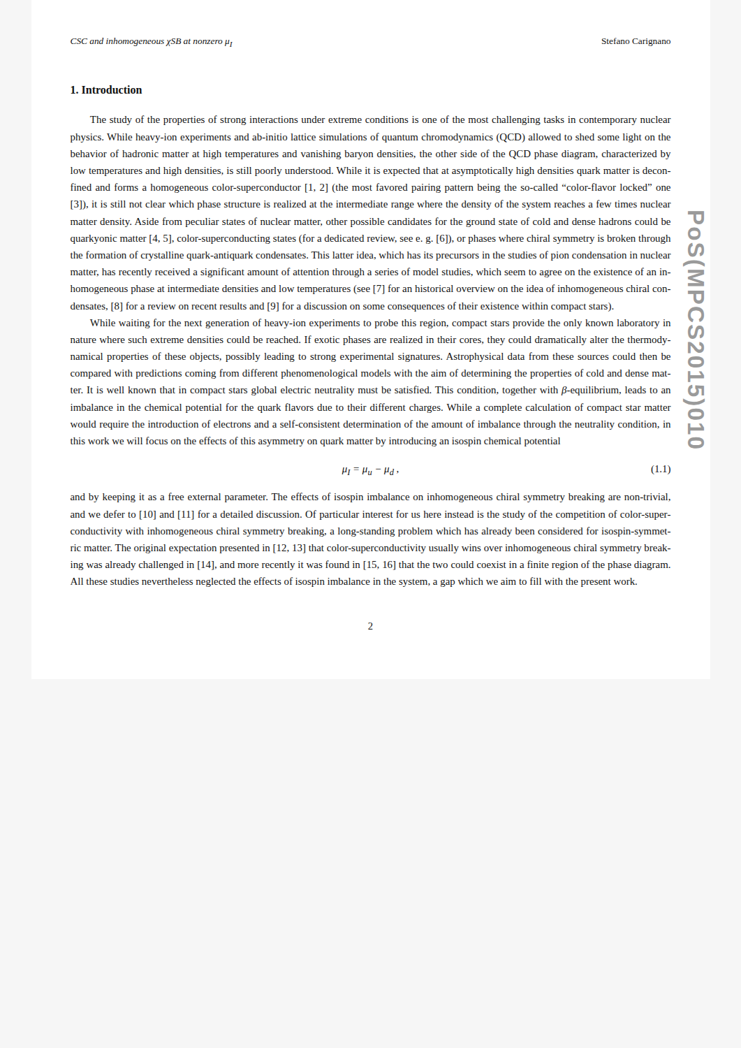CSC and inhomogeneous χ SB at nonzero μI Stefano Carignano
PoS(MPCS2015)010
1. Introduction
The study of the properties of strong interactions under extreme conditions is one of the most challenging tasks in contemporary nuclear physics. While heavy-ion experiments and ab-initio lattice simulations of quantum chromodynamics (QCD) allowed to shed some light on the behavior of hadronic matter at high temperatures and vanishing baryon densities, the other side of the QCD phase diagram, characterized by low temperatures and high densities, is still poorly understood. While it is expected that at asymptotically high densities quark matter is deconfined and forms a homogeneous color-superconductor [1, 2] (the most favored pairing pattern being the so-called “color-flavor locked” one [3]), it is still not clear which phase structure is realized at the intermediate range where the density of the system reaches a few times nuclear matter density. Aside from peculiar states of nuclear matter, other possible candidates for the ground state of cold and dense hadrons could be quarkyonic matter [4, 5], color-superconducting states (for a dedicated review, see e. g. [6]), or phases where chiral symmetry is broken through the formation of crystalline quark-antiquark condensates. This latter idea, which has its precursors in the studies of pion condensation in nuclear matter, has recently received a significant amount of attention through a series of model studies, which seem to agree on the existence of an inhomogeneous phase at intermediate densities and low temperatures (see [7] for an historical overview on the idea of inhomogeneous chiral condensates, [8] for a review on recent results and [9] for a discussion on some consequences of their existence within compact stars).
While waiting for the next generation of heavy-ion experiments to probe this region, compact stars provide the only known laboratory in nature where such extreme densities could be reached. If exotic phases are realized in their cores, they could dramatically alter the thermodynamical properties of these objects, possibly leading to strong experimental signatures. Astrophysical data from these sources could then be compared with predictions coming from different phenomenological models with the aim of determining the properties of cold and dense matter. It is well known that in compact stars global electric neutrality must be satisfied. This condition, together with β-equilibrium, leads to an imbalance in the chemical potential for the quark flavors due to their different charges. While a complete calculation of compact star matter would require the introduction of electrons and a self-consistent determination of the amount of imbalance through the neutrality condition, in this work we will focus on the effects of this asymmetry on quark matter by introducing an isospin chemical potential
μI = μu − μd , (1.1)
and by keeping it as a free external parameter. The effects of isospin imbalance on inhomogeneous chiral symmetry breaking are non-trivial, and we defer to [10] and [11] for a detailed discussion. Of particular interest for us here instead is the study of the competition of color-superconductivity with inhomogeneous chiral symmetry breaking, a long-standing problem which has already been considered for isospin-symmetric matter. The original expectation presented in [12, 13] that color-superconductivity usually wins over inhomogeneous chiral symmetry breaking was already challenged in [14], and more recently it was found in [15, 16] that the two could coexist in a finite region of the phase diagram. All these studies nevertheless neglected the effects of isospin imbalance in the system, a gap which we aim to fill with the present work.
2